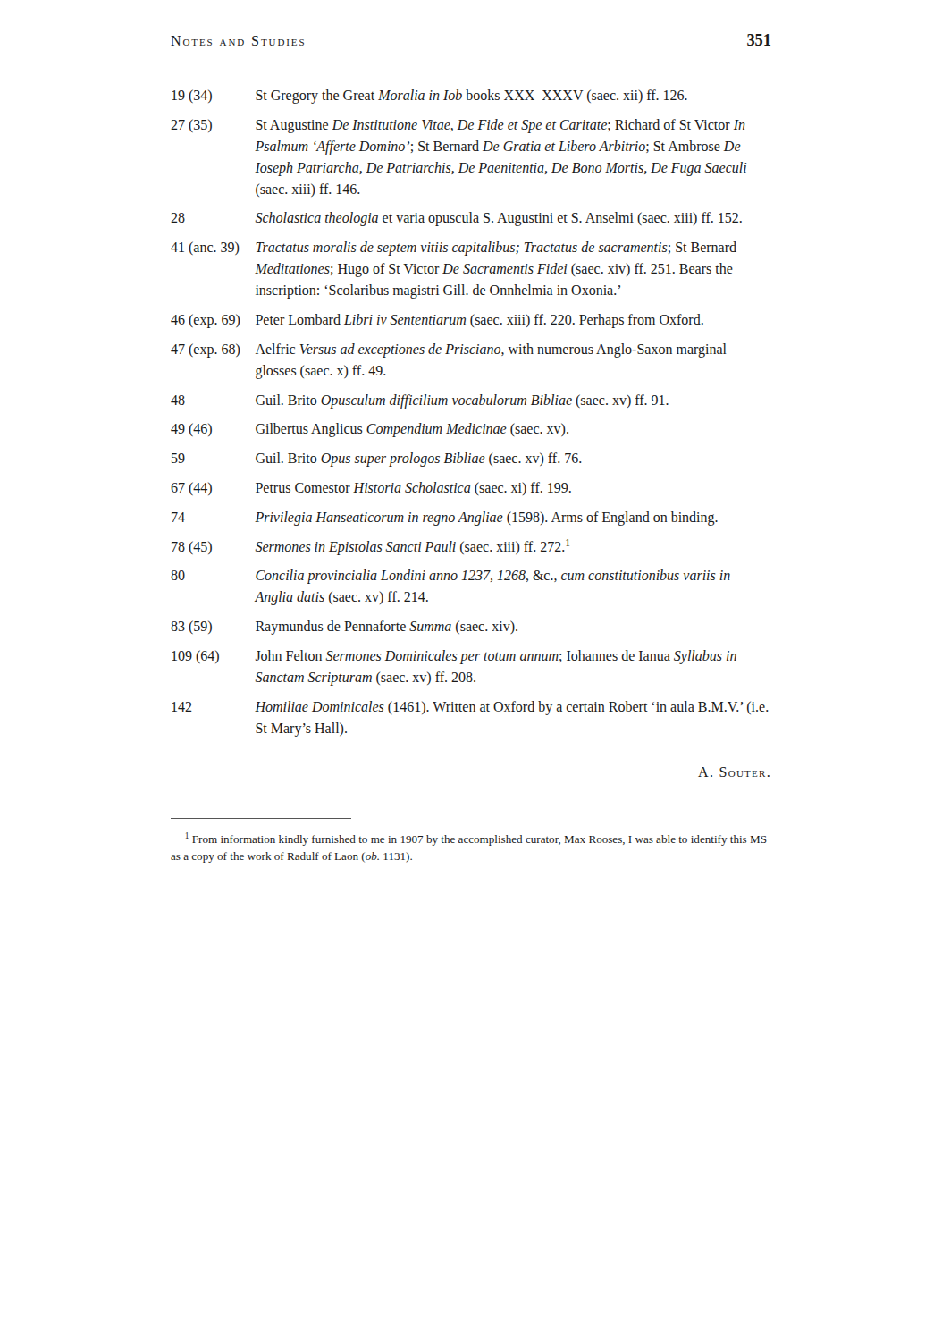Notes and Studies 351
19 (34) St Gregory the Great Moralia in Iob books XXX–XXXV (saec. xii) ff. 126.
27 (35) St Augustine De Institutione Vitae, De Fide et Spe et Caritate; Richard of St Victor In Psalmum ‘Afferte Domino’; St Bernard De Gratia et Libero Arbitrio; St Ambrose De Ioseph Patriarcha, De Patriarchis, De Paenitentia, De Bono Mortis, De Fuga Saeculi (saec. xiii) ff. 146.
28 Scholastica theologia et varia opuscula S. Augustini et S. Anselmi (saec. xiii) ff. 152.
41 (anc. 39) Tractatus moralis de septem vitiis capitalibus; Tractatus de sacramentis; St Bernard Meditationes; Hugo of St Victor De Sacramentis Fidei (saec. xiv) ff. 251. Bears the inscription: ‘Scolaribus magistri Gill. de Onnhelmia in Oxonia.’
46 (exp. 69) Peter Lombard Libri iv Sententiarum (saec. xiii) ff. 220. Perhaps from Oxford.
47 (exp. 68) Aelfric Versus ad exceptiones de Prisciano, with numerous Anglo-Saxon marginal glosses (saec. x) ff. 49.
48 Guil. Brito Opusculum difficilium vocabulorum Bibliae (saec. xv) ff. 91.
49 (46) Gilbertus Anglicus Compendium Medicinae (saec. xv).
59 Guil. Brito Opus super prologos Bibliae (saec. xv) ff. 76.
67 (44) Petrus Comestor Historia Scholastica (saec. xi) ff. 199.
74 Privilegia Hanseaticorum in regno Angliae (1598). Arms of England on binding.
78 (45) Sermones in Epistolas Sancti Pauli (saec. xiii) ff. 272.1
80 Concilia provincialia Londini anno 1237, 1268, &c., cum constitutionibus variis in Anglia datis (saec. xv) ff. 214.
83 (59) Raymundus de Pennaforte Summa (saec. xiv).
109 (64) John Felton Sermones Dominicales per totum annum; Iohannes de Ianua Syllabus in Sanctam Scripturam (saec. xv) ff. 208.
142 Homiliae Dominicales (1461). Written at Oxford by a certain Robert ‘in aula B.M.V.’ (i.e. St Mary’s Hall).
A. Souter.
1 From information kindly furnished to me in 1907 by the accomplished curator, Max Rooses, I was able to identify this MS as a copy of the work of Radulf of Laon (ob. 1131).